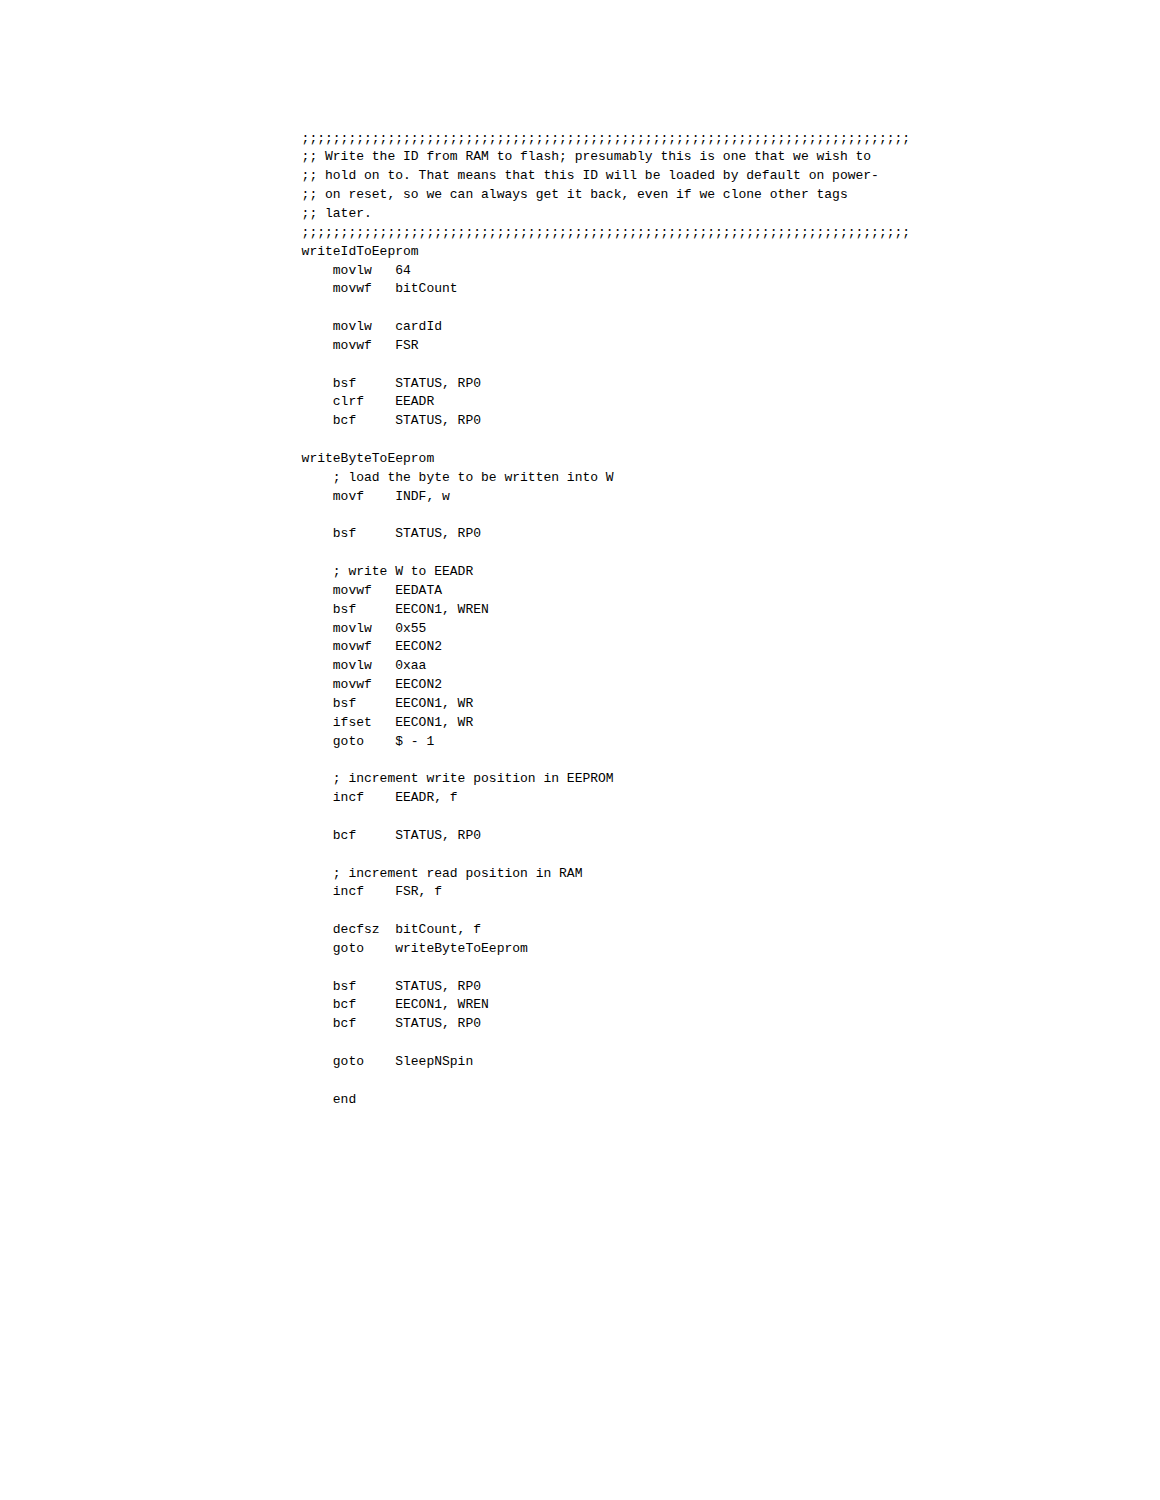;;;;;;;;;;;;;;;;;;;;;;;;;;;;;;;;;;;;;;;;;;;;;;;;;;;;;;;;;;;;;;;;;;;;;;;;;;;;;;
;; Write the ID from RAM to flash; presumably this is one that we wish to
;; hold on to. That means that this ID will be loaded by default on power-
;; on reset, so we can always get it back, even if we clone other tags
;; later.
;;;;;;;;;;;;;;;;;;;;;;;;;;;;;;;;;;;;;;;;;;;;;;;;;;;;;;;;;;;;;;;;;;;;;;;;;;;;;;
writeIdToEeprom
    movlw   64
    movwf   bitCount

    movlw   cardId
    movwf   FSR

    bsf     STATUS, RP0
    clrf    EEADR
    bcf     STATUS, RP0

writeByteToEeprom
    ; load the byte to be written into W
    movf    INDF, w

    bsf     STATUS, RP0

    ; write W to EEADR
    movwf   EEDATA
    bsf     EECON1, WREN
    movlw   0x55
    movwf   EECON2
    movlw   0xaa
    movwf   EECON2
    bsf     EECON1, WR
    ifset   EECON1, WR
    goto    $ - 1

    ; increment write position in EEPROM
    incf    EEADR, f

    bcf     STATUS, RP0

    ; increment read position in RAM
    incf    FSR, f

    decfsz  bitCount, f
    goto    writeByteToEeprom

    bsf     STATUS, RP0
    bcf     EECON1, WREN
    bcf     STATUS, RP0

    goto    SleepNSpin

    end